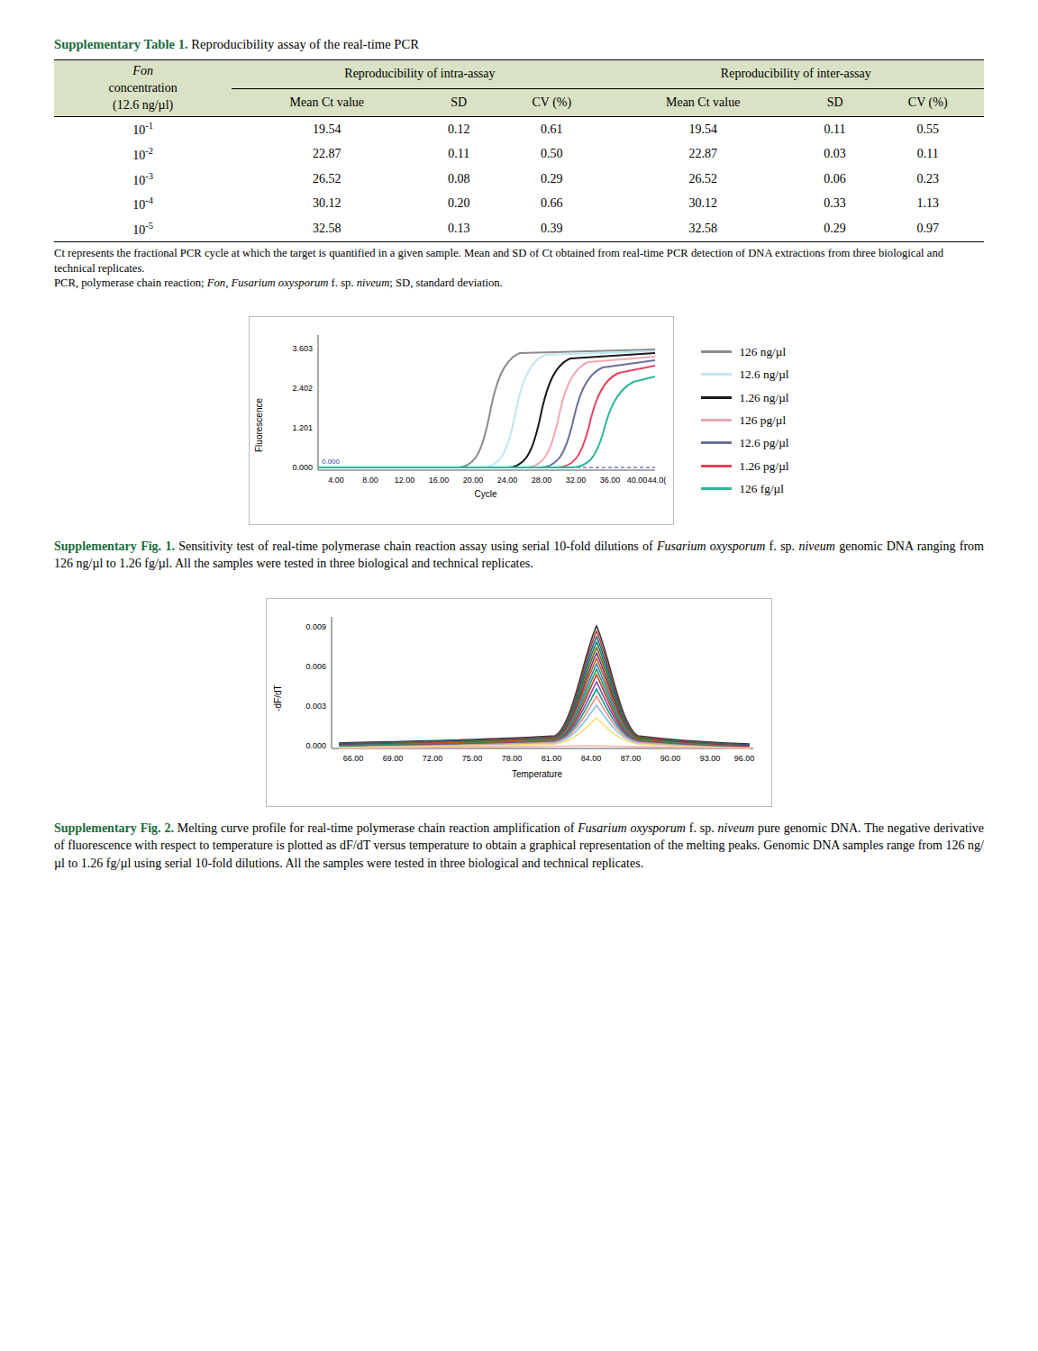Supplementary Table 1. Reproducibility assay of the real-time PCR
| Fon concentration (12.6 ng/µl) | Reproducibility of intra-assay | Reproducibility of inter-assay |
| --- | --- | --- |
| Mean Ct value | SD | CV (%) | Mean Ct value | SD | CV (%) |
| 10 -1 | 19.54 | 0.12 | 0.61 | 19.54 | 0.11 | 0.55 |
| 10 -2 | 22.87 | 0.11 | 0.50 | 22.87 | 0.03 | 0.11 |
| 10 -3 | 26.52 | 0.08 | 0.29 | 26.52 | 0.06 | 0.23 |
| 10 -4 | 30.12 | 0.20 | 0.66 | 30.12 | 0.33 | 1.13 |
| 10 -5 | 32.58 | 0.13 | 0.39 | 32.58 | 0.29 | 0.97 |
Ct represents the fractional PCR cycle at which the target is quantified in a given sample. Mean and SD of Ct obtained from real-time PCR detection of DNA extractions from three biological and technical replicates.
PCR, polymerase chain reaction; Fon, Fusarium oxysporum f. sp. niveum; SD, standard deviation.
Fluorescence 3.603 2.402 1.201 0.000 0.000 4.00 8.00 12.00 16.00 20.00 24.00 28.00 32.00 36.00 40.00 44.0( Cycle
126 ng/µl
12.6 ng/µl
1.26 ng/µl
126 pg/µl
12.6 pg/µl
1.26 pg/µl
126 fg/µl
Supplementary Fig. 1. Sensitivity test of real-time polymerase chain reaction assay using serial 10-fold dilutions of Fusarium oxysporum f. sp. niveum genomic DNA ranging from 126 ng/µl to 1.26 fg/µl. All the samples were tested in three biological and technical replicates.
-dF/dT 0.009 0.006 0.003 0.000 66.00 69.00 72.00 75.00 78.00 81.00 84.00 87.00 90.00 93.00 96.00 Temperature
Supplementary Fig. 2. Melting curve profile for real-time polymerase chain reaction amplification of Fusarium oxysporum f. sp. niveum pure genomic DNA. The negative derivative of fluorescence with respect to temperature is plotted as dF/dT versus temperature to obtain a graphical representation of the melting peaks. Genomic DNA samples range from 126 ng/µl to 1.26 fg/µl using serial 10-fold dilutions. All the samples were tested in three biological and technical replicates.